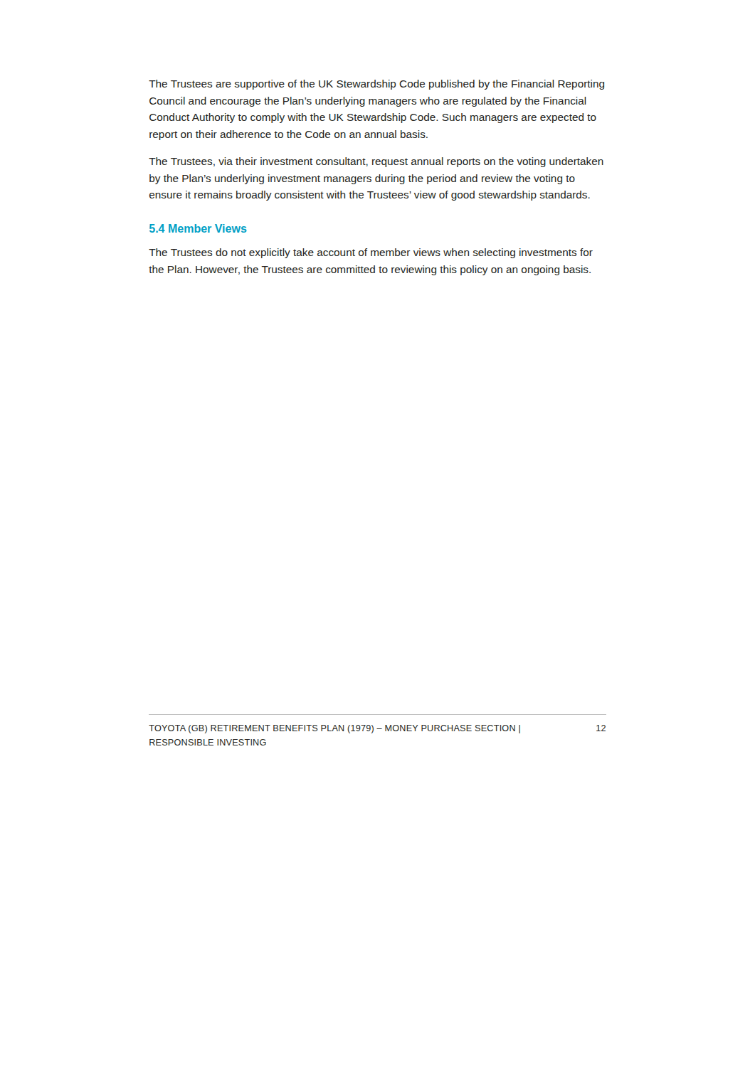The Trustees are supportive of the UK Stewardship Code published by the Financial Reporting Council and encourage the Plan’s underlying managers who are regulated by the Financial Conduct Authority to comply with the UK Stewardship Code. Such managers are expected to report on their adherence to the Code on an annual basis.
The Trustees, via their investment consultant, request annual reports on the voting undertaken by the Plan’s underlying investment managers during the period and review the voting to ensure it remains broadly consistent with the Trustees’ view of good stewardship standards.
5.4 Member Views
The Trustees do not explicitly take account of member views when selecting investments for the Plan. However, the Trustees are committed to reviewing this policy on an ongoing basis.
Toyota (GB) Retirement Benefits Plan (1979) – Money Purchase Section | Responsible Investing 12